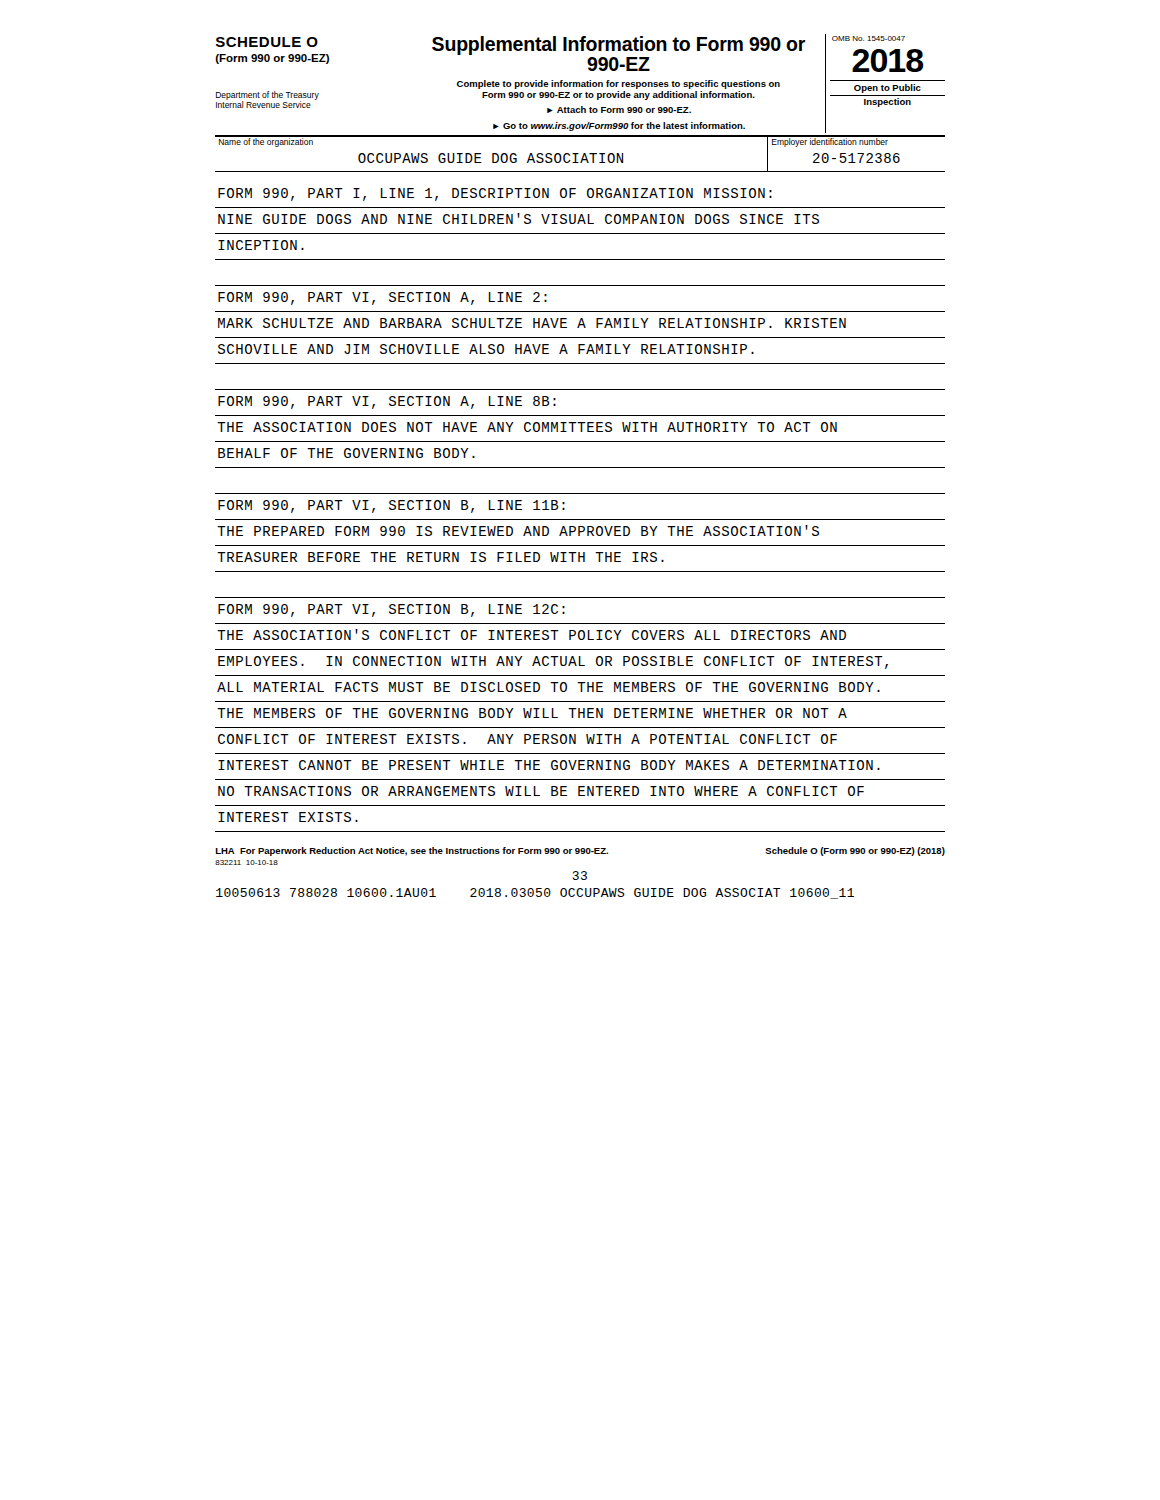SCHEDULE O
(Form 990 or 990-EZ)
Department of the Treasury
Internal Revenue Service
Supplemental Information to Form 990 or 990-EZ
Complete to provide information for responses to specific questions on
Form 990 or 990-EZ or to provide any additional information.
► Attach to Form 990 or 990-EZ.
► Go to www.irs.gov/Form990 for the latest information.
OMB No. 1545-0047
2018
Open to Public
Inspection
Name of the organization
OCCUPAWS GUIDE DOG ASSOCIATION
Employer identification number
20-5172386
FORM 990, PART I, LINE 1, DESCRIPTION OF ORGANIZATION MISSION:
NINE GUIDE DOGS AND NINE CHILDREN'S VISUAL COMPANION DOGS SINCE ITS
INCEPTION.
FORM 990, PART VI, SECTION A, LINE 2:
MARK SCHULTZE AND BARBARA SCHULTZE HAVE A FAMILY RELATIONSHIP. KRISTEN
SCHOVILLE AND JIM SCHOVILLE ALSO HAVE A FAMILY RELATIONSHIP.
FORM 990, PART VI, SECTION A, LINE 8B:
THE ASSOCIATION DOES NOT HAVE ANY COMMITTEES WITH AUTHORITY TO ACT ON
BEHALF OF THE GOVERNING BODY.
FORM 990, PART VI, SECTION B, LINE 11B:
THE PREPARED FORM 990 IS REVIEWED AND APPROVED BY THE ASSOCIATION'S
TREASURER BEFORE THE RETURN IS FILED WITH THE IRS.
FORM 990, PART VI, SECTION B, LINE 12C:
THE ASSOCIATION'S CONFLICT OF INTEREST POLICY COVERS ALL DIRECTORS AND
EMPLOYEES. IN CONNECTION WITH ANY ACTUAL OR POSSIBLE CONFLICT OF INTEREST,
ALL MATERIAL FACTS MUST BE DISCLOSED TO THE MEMBERS OF THE GOVERNING BODY.
THE MEMBERS OF THE GOVERNING BODY WILL THEN DETERMINE WHETHER OR NOT A
CONFLICT OF INTEREST EXISTS. ANY PERSON WITH A POTENTIAL CONFLICT OF
INTEREST CANNOT BE PRESENT WHILE THE GOVERNING BODY MAKES A DETERMINATION.
NO TRANSACTIONS OR ARRANGEMENTS WILL BE ENTERED INTO WHERE A CONFLICT OF
INTEREST EXISTS.
LHA For Paperwork Reduction Act Notice, see the Instructions for Form 990 or 990-EZ.
Schedule O (Form 990 or 990-EZ) (2018)
832211 10-10-18
33
10050613 788028 10600.1AU01 2018.03050 OCCUPAWS GUIDE DOG ASSOCIAT 10600_11